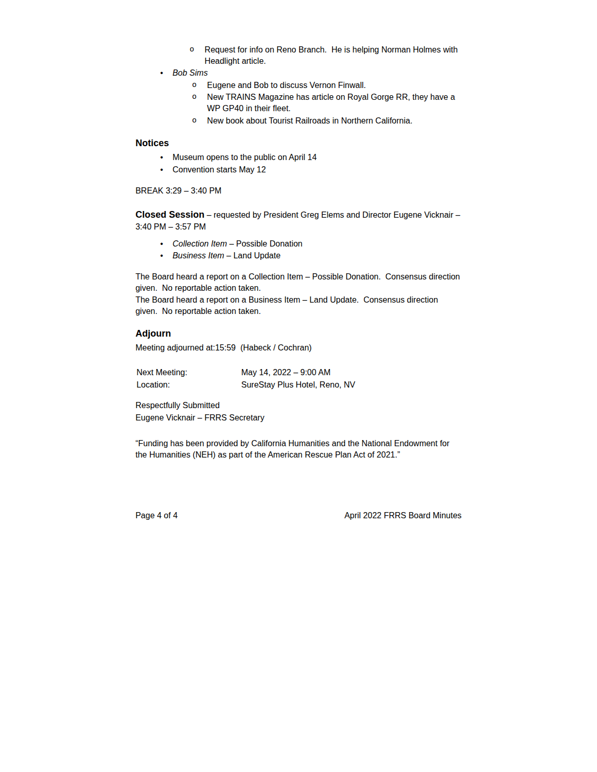Request for info on Reno Branch. He is helping Norman Holmes with Headlight article.
Bob Sims
Eugene and Bob to discuss Vernon Finwall.
New TRAINS Magazine has article on Royal Gorge RR, they have a WP GP40 in their fleet.
New book about Tourist Railroads in Northern California.
Notices
Museum opens to the public on April 14
Convention starts May 12
BREAK 3:29 – 3:40 PM
Closed Session – requested by President Greg Elems and Director Eugene Vicknair – 3:40 PM – 3:57 PM
Collection Item – Possible Donation
Business Item – Land Update
The Board heard a report on a Collection Item – Possible Donation. Consensus direction given. No reportable action taken.
The Board heard a report on a Business Item – Land Update. Consensus direction given. No reportable action taken.
Adjourn
Meeting adjourned at:15:59 (Habeck / Cochran)
| Next Meeting: | May 14, 2022 – 9:00 AM |
| Location: | SureStay Plus Hotel, Reno, NV |
Respectfully Submitted
Eugene Vicknair – FRRS Secretary
“Funding has been provided by California Humanities and the National Endowment for the Humanities (NEH) as part of the American Rescue Plan Act of 2021.”
Page 4 of 4 April 2022 FRRS Board Minutes